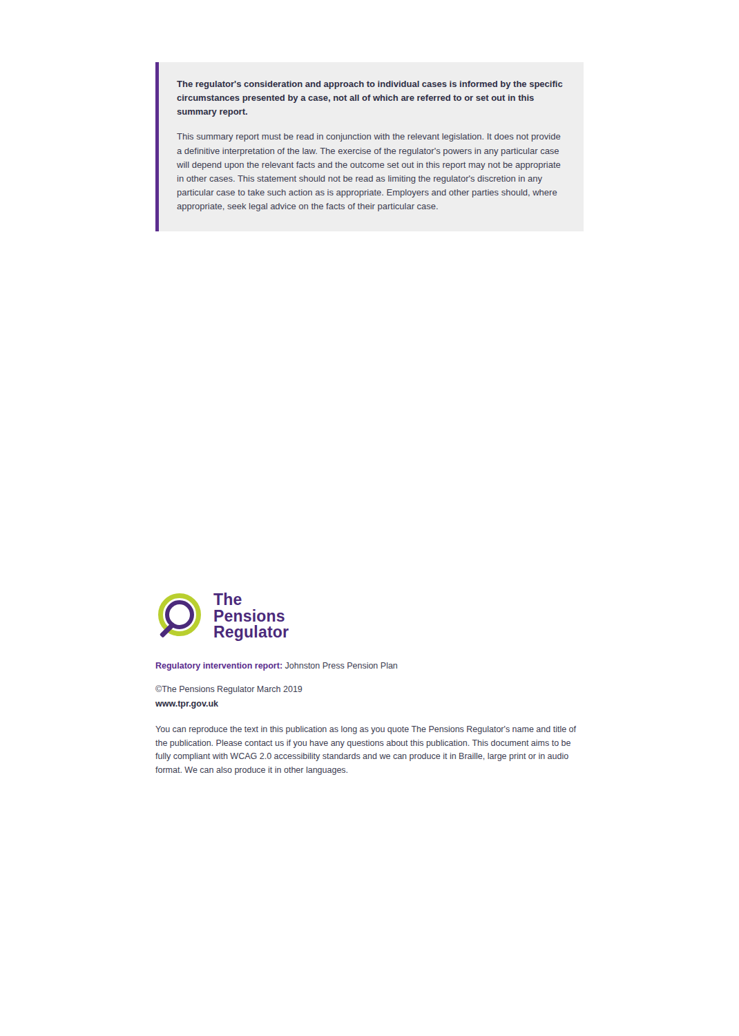The regulator's consideration and approach to individual cases is informed by the specific circumstances presented by a case, not all of which are referred to or set out in this summary report.
This summary report must be read in conjunction with the relevant legislation. It does not provide a definitive interpretation of the law. The exercise of the regulator's powers in any particular case will depend upon the relevant facts and the outcome set out in this report may not be appropriate in other cases. This statement should not be read as limiting the regulator's discretion in any particular case to take such action as is appropriate. Employers and other parties should, where appropriate, seek legal advice on the facts of their particular case.
The Pensions Regulator
Regulatory intervention report: Johnston Press Pension Plan
©The Pensions Regulator March 2019
www.tpr.gov.uk
You can reproduce the text in this publication as long as you quote The Pensions Regulator's name and title of the publication. Please contact us if you have any questions about this publication. This document aims to be fully compliant with WCAG 2.0 accessibility standards and we can produce it in Braille, large print or in audio format. We can also produce it in other languages.